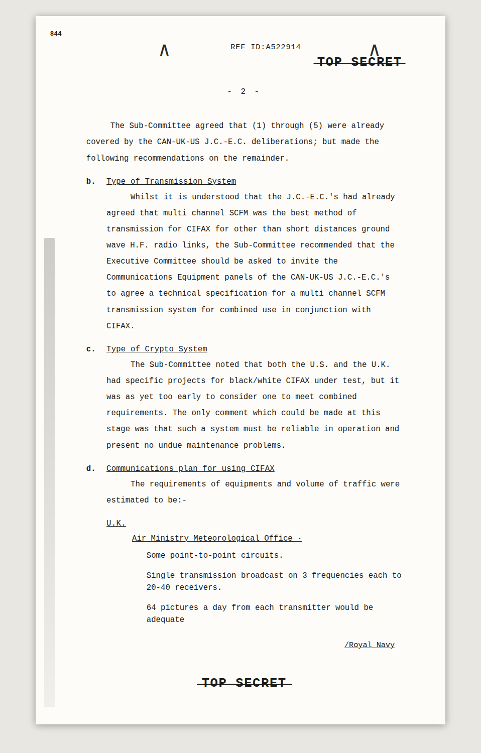844
REF ID:A522914
∧
∧
TOP SECRET
- 2 -
The Sub-Committee agreed that (1) through (5) were already covered by the CAN-UK-US J.C.-E.C. deliberations; but made the following recommendations on the remainder.
b.
Type of Transmission System
Whilst it is understood that the J.C.-E.C.'s had already agreed that multi channel SCFM was the best method of transmission for CIFAX for other than short distances ground wave H.F. radio links, the Sub-Committee recommended that the Executive Committee should be asked to invite the Communications Equipment panels of the CAN-UK-US J.C.-E.C.'s to agree a technical specification for a multi channel SCFM transmission system for combined use in conjunction with CIFAX.
c.
Type of Crypto System
The Sub-Committee noted that both the U.S. and the U.K. had specific projects for black/white CIFAX under test, but it was as yet too early to consider one to meet combined requirements. The only comment which could be made at this stage was that such a system must be reliable in operation and present no undue maintenance problems.
d.
Communications plan for using CIFAX
The requirements of equipments and volume of traffic were estimated to be:-
U.K.
Air Ministry Meteorological Office ·
Some point-to-point circuits.
Single transmission broadcast on 3 frequencies each to
20-40 receivers.
64 pictures a day from each transmitter would be adequate
/Royal Navy
TOP SECRET